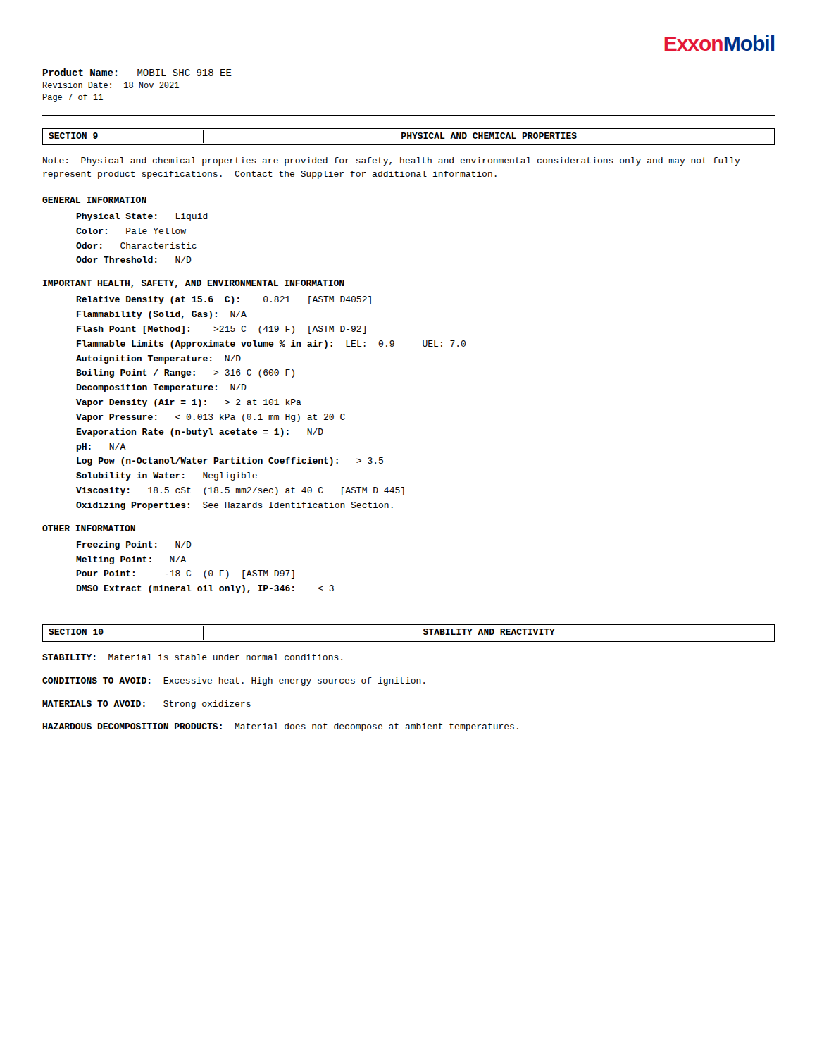Exxon Mobil
Product Name: MOBIL SHC 918 EE
Revision Date: 18 Nov 2021
Page 7 of 11
SECTION 9
PHYSICAL AND CHEMICAL PROPERTIES
Note: Physical and chemical properties are provided for safety, health and environmental considerations only and may not fully represent product specifications. Contact the Supplier for additional information.
GENERAL INFORMATION
Physical State: Liquid
Color: Pale Yellow
Odor: Characteristic
Odor Threshold: N/D
IMPORTANT HEALTH, SAFETY, AND ENVIRONMENTAL INFORMATION
Relative Density (at 15.6 C): 0.821 [ASTM D4052]
Flammability (Solid, Gas): N/A
Flash Point [Method]: >215 C (419 F) [ASTM D-92]
Flammable Limits (Approximate volume % in air): LEL: 0.9 UEL: 7.0
Autoignition Temperature: N/D
Boiling Point / Range: > 316 C (600 F)
Decomposition Temperature: N/D
Vapor Density (Air = 1): > 2 at 101 kPa
Vapor Pressure: < 0.013 kPa (0.1 mm Hg) at 20 C
Evaporation Rate (n-butyl acetate = 1): N/D
pH: N/A
Log Pow (n-Octanol/Water Partition Coefficient): > 3.5
Solubility in Water: Negligible
Viscosity: 18.5 cSt (18.5 mm2/sec) at 40 C [ASTM D 445]
Oxidizing Properties: See Hazards Identification Section.
OTHER INFORMATION
Freezing Point: N/D
Melting Point: N/A
Pour Point: -18 C (0 F) [ASTM D97]
DMSO Extract (mineral oil only), IP-346: < 3
SECTION 10
STABILITY AND REACTIVITY
STABILITY: Material is stable under normal conditions.
CONDITIONS TO AVOID: Excessive heat. High energy sources of ignition.
MATERIALS TO AVOID: Strong oxidizers
HAZARDOUS DECOMPOSITION PRODUCTS: Material does not decompose at ambient temperatures.